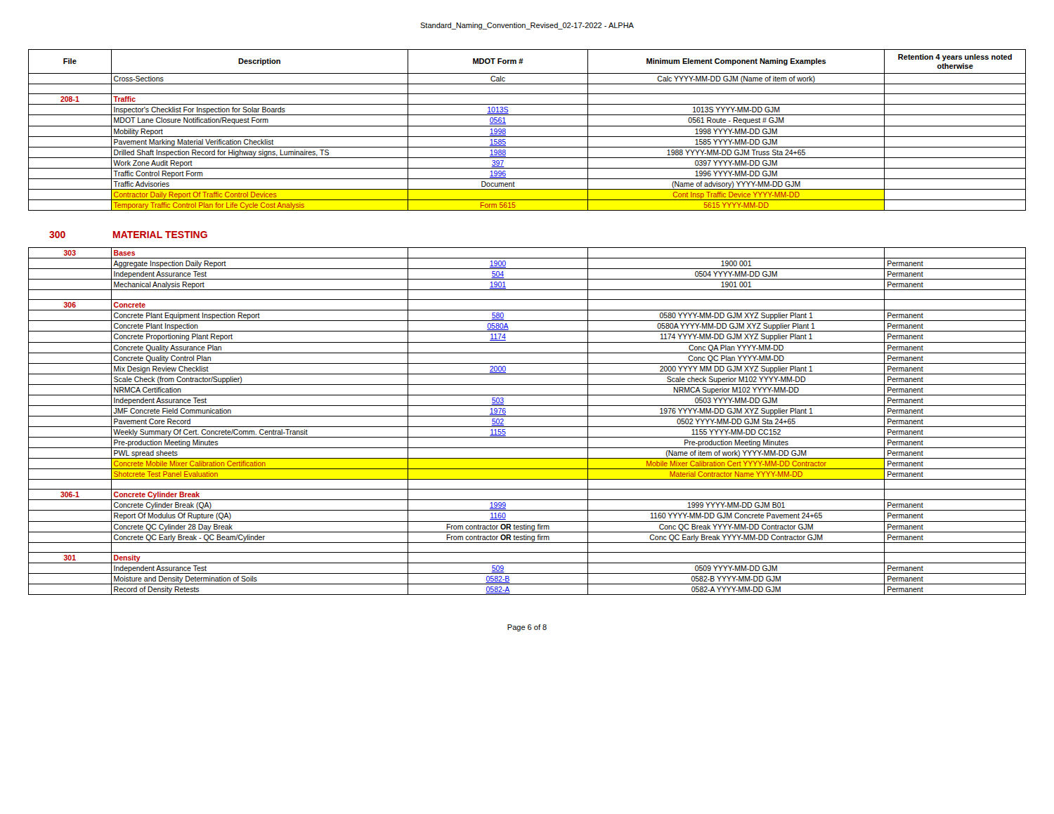Standard_Naming_Convention_Revised_02-17-2022 - ALPHA
| File | Description | MDOT Form # | Minimum Element Component Naming Examples | Retention 4 years unless noted otherwise |
| --- | --- | --- | --- | --- |
| | Cross-Sections | Calc | Calc YYYY-MM-DD GJM (Name of item of work) | |
| 208-1 | Traffic | | | |
| | Inspector's Checklist For Inspection for Solar Boards | 1013S | 1013S YYYY-MM-DD GJM | |
| | MDOT Lane Closure Notification/Request Form | 0561 | 0561 Route - Request # GJM | |
| | Mobility Report | 1998 | 1998 YYYY-MM-DD GJM | |
| | Pavement Marking Material Verification Checklist | 1585 | 1585 YYYY-MM-DD GJM | |
| | Drilled Shaft Inspection Record for Highway signs, Luminaires, TS | 1988 | 1988 YYYY-MM-DD GJM Truss Sta 24+65 | |
| | Work Zone Audit Report | 397 | 0397 YYYY-MM-DD GJM | |
| | Traffic Control Report Form | 1996 | 1996 YYYY-MM-DD GJM | |
| | Traffic Advisories | Document | (Name of advisory) YYYY-MM-DD GJM | |
| | Contractor Daily Report Of Traffic Control Devices | | Cont Insp Traffic Device YYYY-MM-DD | |
| | Temporary Traffic Control Plan for Life Cycle Cost Analysis | Form 5615 | 5615 YYYY-MM-DD | |
300 MATERIAL TESTING
| 303 | Bases | | | |
| | Aggregate Inspection Daily Report | 1900 | 1900 001 | Permanent |
| | Independent Assurance Test | 504 | 0504 YYYY-MM-DD GJM | Permanent |
| | Mechanical Analysis Report | 1901 | 1901 001 | Permanent |
| 306 | Concrete | | | |
| | Concrete Plant Equipment Inspection Report | 580 | 0580 YYYY-MM-DD GJM XYZ Supplier Plant 1 | Permanent |
| | Concrete Plant Inspection | 0580A | 0580A YYYY-MM-DD GJM XYZ Supplier Plant 1 | Permanent |
| | Concrete Proportioning Plant Report | 1174 | 1174 YYYY-MM-DD GJM XYZ Supplier Plant 1 | Permanent |
| | Concrete Quality Assurance Plan | | Conc QA Plan YYYY-MM-DD | Permanent |
| | Concrete Quality Control Plan | | Conc QC Plan YYYY-MM-DD | Permanent |
| | Mix Design Review Checklist | 2000 | 2000 YYYY MM DD GJM XYZ Supplier Plant 1 | Permanent |
| | Scale Check (from Contractor/Supplier) | | Scale check Superior M102 YYYY-MM-DD | Permanent |
| | NRMCA Certification | | NRMCA Superior M102 YYYY-MM-DD | Permanent |
| | Independent Assurance Test | 503 | 0503 YYYY-MM-DD GJM | Permanent |
| | JMF Concrete Field Communication | 1976 | 1976 YYYY-MM-DD GJM XYZ Supplier Plant 1 | Permanent |
| | Pavement Core Record | 502 | 0502 YYYY-MM-DD GJM Sta 24+65 | Permanent |
| | Weekly Summary Of Cert. Concrete/Comm. Central-Transit | 1155 | 1155 YYYY-MM-DD CC152 | Permanent |
| | Pre-production Meeting Minutes | | Pre-production Meeting Minutes | Permanent |
| | PWL spread sheets | | (Name of item of work) YYYY-MM-DD GJM | Permanent |
| | Concrete Mobile Mixer Calibration Certification | | Mobile Mixer Calibration Cert YYYY-MM-DD Contractor | Permanent |
| | Shotcrete Test Panel Evaluation | | Material Contractor Name YYYY-MM-DD | Permanent |
| 306-1 | Concrete Cylinder Break | | | |
| | Concrete Cylinder Break (QA) | 1999 | 1999 YYYY-MM-DD GJM B01 | Permanent |
| | Report Of Modulus Of Rupture (QA) | 1160 | 1160 YYYY-MM-DD GJM Concrete Pavement 24+65 | Permanent |
| | Concrete QC Cylinder 28 Day Break | From contractor OR testing firm | Conc QC Break YYYY-MM-DD Contractor GJM | Permanent |
| | Concrete QC Early Break - QC Beam/Cylinder | From contractor OR testing firm | Conc QC Early Break YYYY-MM-DD Contractor GJM | Permanent |
| 301 | Density | | | |
| | Independent Assurance Test | 509 | 0509 YYYY-MM-DD GJM | Permanent |
| | Moisture and Density Determination of Soils | 0582-B | 0582-B YYYY-MM-DD GJM | Permanent |
| | Record of Density Retests | 0582-A | 0582-A YYYY-MM-DD GJM | Permanent |
Page 6 of 8